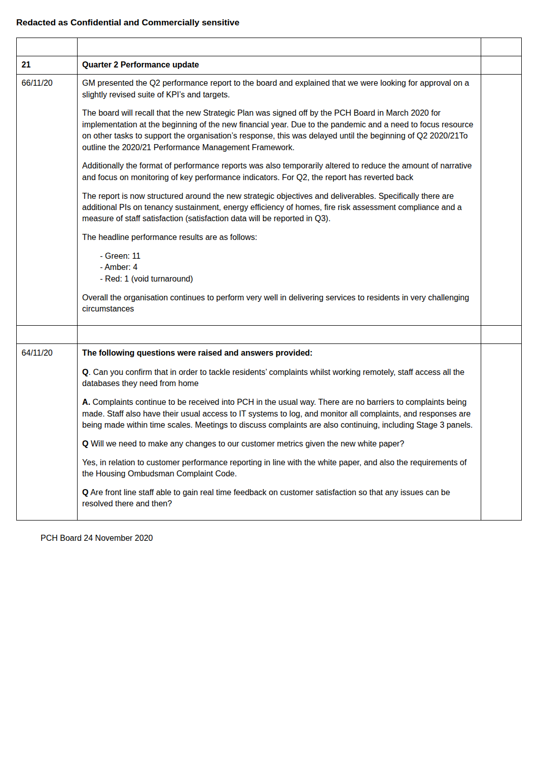Redacted as Confidential and Commercially sensitive
| 21 | Quarter 2 Performance update | |
| 66/11/20 | GM presented the Q2 performance report to the board and explained that we were looking for approval on a slightly revised suite of KPI’s and targets. The board will recall that the new Strategic Plan was signed off by the PCH Board in March 2020 for implementation at the beginning of the new financial year. Due to the pandemic and a need to focus resource on other tasks to support the organisation’s response, this was delayed until the beginning of Q2 2020/21To outline the 2020/21 Performance Management Framework. Additionally the format of performance reports was also temporarily altered to reduce the amount of narrative and focus on monitoring of key performance indicators. For Q2, the report has reverted back The report is now structured around the new strategic objectives and deliverables. Specifically there are additional PIs on tenancy sustainment, energy efficiency of homes, fire risk assessment compliance and a measure of staff satisfaction (satisfaction data will be reported in Q3). The headline performance results are as follows: Green: 11 Amber: 4 Red: 1 (void turnaround) Overall the organisation continues to perform very well in delivering services to residents in very challenging circumstances | |
| 64/11/20 | The following questions were raised and answers provided: Q . Can you confirm that in order to tackle residents’ complaints whilst working remotely, staff access all the databases they need from home A. Complaints continue to be received into PCH in the usual way. There are no barriers to complaints being made. Staff also have their usual access to IT systems to log, and monitor all complaints, and responses are being made within time scales. Meetings to discuss complaints are also continuing, including Stage 3 panels. Q Will we need to make any changes to our customer metrics given the new white paper? Yes, in relation to customer performance reporting in line with the white paper, and also the requirements of the Housing Ombudsman Complaint Code. Q Are front line staff able to gain real time feedback on customer satisfaction so that any issues can be resolved there and then? | |
PCH Board 24 November 2020